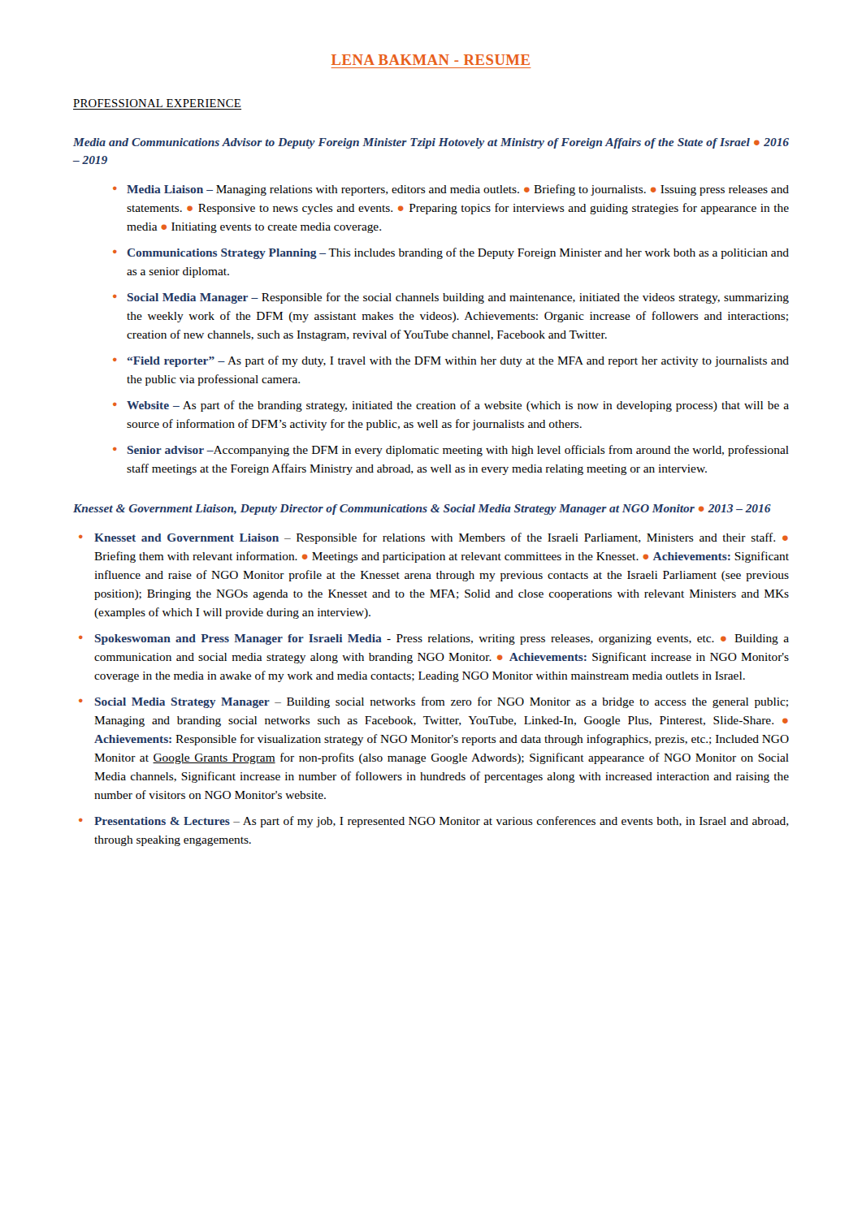LENA BAKMAN - RESUME
PROFESSIONAL EXPERIENCE
Media and Communications Advisor to Deputy Foreign Minister Tzipi Hotovely at Ministry of Foreign Affairs of the State of Israel ● 2016 – 2019
Media Liaison – Managing relations with reporters, editors and media outlets. ● Briefing to journalists. ● Issuing press releases and statements. ● Responsive to news cycles and events. ● Preparing topics for interviews and guiding strategies for appearance in the media ● Initiating events to create media coverage.
Communications Strategy Planning – This includes branding of the Deputy Foreign Minister and her work both as a politician and as a senior diplomat.
Social Media Manager – Responsible for the social channels building and maintenance, initiated the videos strategy, summarizing the weekly work of the DFM (my assistant makes the videos). Achievements: Organic increase of followers and interactions; creation of new channels, such as Instagram, revival of YouTube channel, Facebook and Twitter.
“Field reporter” – As part of my duty, I travel with the DFM within her duty at the MFA and report her activity to journalists and the public via professional camera.
Website – As part of the branding strategy, initiated the creation of a website (which is now in developing process) that will be a source of information of DFM’s activity for the public, as well as for journalists and others.
Senior advisor –Accompanying the DFM in every diplomatic meeting with high level officials from around the world, professional staff meetings at the Foreign Affairs Ministry and abroad, as well as in every media relating meeting or an interview.
Knesset & Government Liaison, Deputy Director of Communications & Social Media Strategy Manager at NGO Monitor ● 2013 – 2016
Knesset and Government Liaison – Responsible for relations with Members of the Israeli Parliament, Ministers and their staff. ● Briefing them with relevant information. ● Meetings and participation at relevant committees in the Knesset. ● Achievements: Significant influence and raise of NGO Monitor profile at the Knesset arena through my previous contacts at the Israeli Parliament (see previous position); Bringing the NGOs agenda to the Knesset and to the MFA; Solid and close cooperations with relevant Ministers and MKs (examples of which I will provide during an interview).
Spokeswoman and Press Manager for Israeli Media - Press relations, writing press releases, organizing events, etc. ● Building a communication and social media strategy along with branding NGO Monitor. ● Achievements: Significant increase in NGO Monitor's coverage in the media in awake of my work and media contacts; Leading NGO Monitor within mainstream media outlets in Israel.
Social Media Strategy Manager – Building social networks from zero for NGO Monitor as a bridge to access the general public; Managing and branding social networks such as Facebook, Twitter, YouTube, Linked-In, Google Plus, Pinterest, Slide-Share. ● Achievements: Responsible for visualization strategy of NGO Monitor's reports and data through infographics, prezis, etc.; Included NGO Monitor at Google Grants Program for non-profits (also manage Google Adwords); Significant appearance of NGO Monitor on Social Media channels, Significant increase in number of followers in hundreds of percentages along with increased interaction and raising the number of visitors on NGO Monitor's website.
Presentations & Lectures – As part of my job, I represented NGO Monitor at various conferences and events both, in Israel and abroad, through speaking engagements.